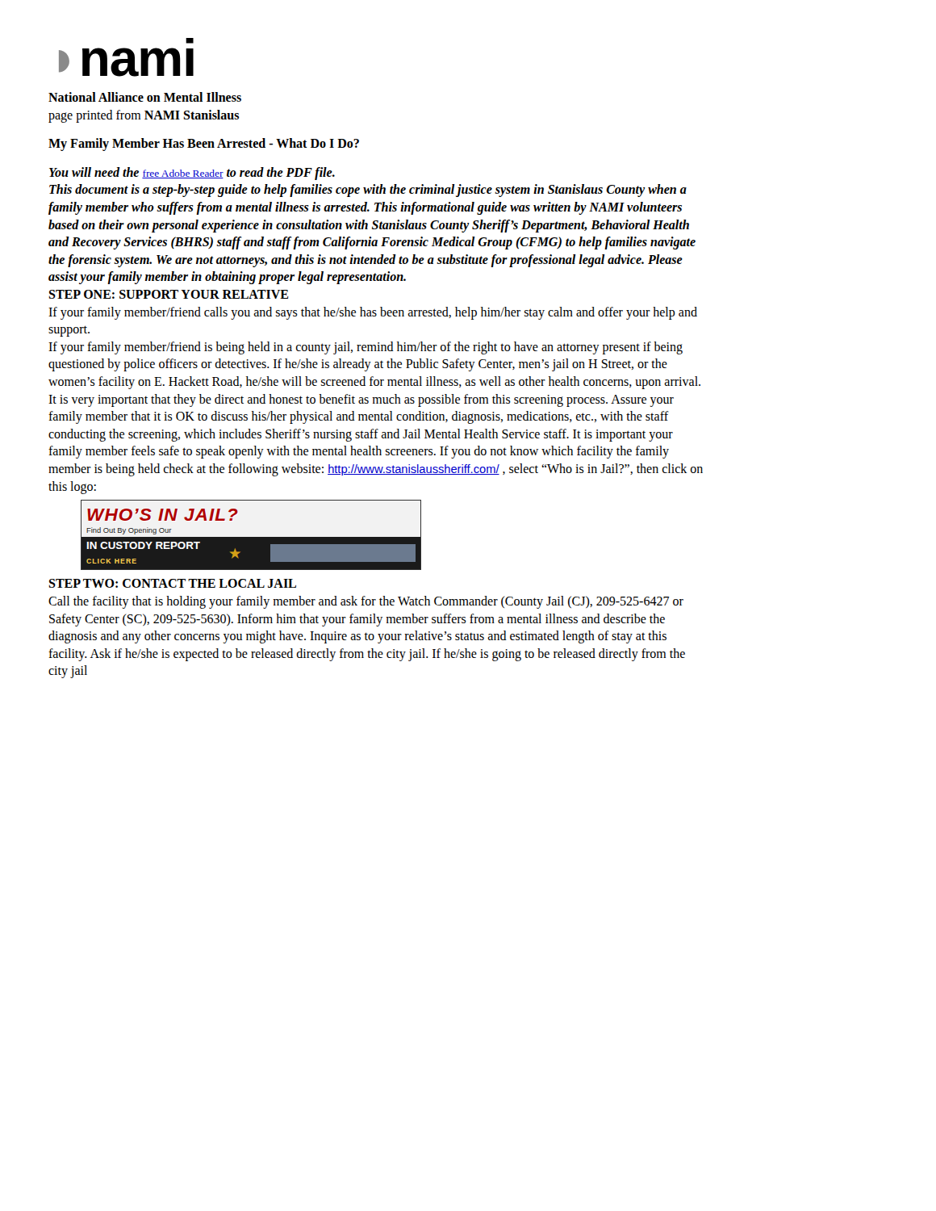◗nami
National Alliance on Mental Illness
page printed from NAMI Stanislaus
My Family Member Has Been Arrested - What Do I Do?
You will need the free Adobe Reader to read the PDF file.
This document is a step-by-step guide to help families cope with the criminal justice system in Stanislaus County when a family member who suffers from a mental illness is arrested. This informational guide was written by NAMI volunteers based on their own personal experience in consultation with Stanislaus County Sheriff’s Department, Behavioral Health and Recovery Services (BHRS) staff and staff from California Forensic Medical Group (CFMG) to help families navigate the forensic system. We are not attorneys, and this is not intended to be a substitute for professional legal advice. Please assist your family member in obtaining proper legal representation.
Step One: Support Your Relative
If your family member/friend calls you and says that he/she has been arrested, help him/her stay calm and offer your help and support.
If your family member/friend is being held in a county jail, remind him/her of the right to have an attorney present if being questioned by police officers or detectives. If he/she is already at the Public Safety Center, men’s jail on H Street, or the women’s facility on E. Hackett Road, he/she will be screened for mental illness, as well as other health concerns, upon arrival. It is very important that they be direct and honest to benefit as much as possible from this screening process. Assure your family member that it is OK to discuss his/her physical and mental condition, diagnosis, medications, etc., with the staff conducting the screening, which includes Sheriff’s nursing staff and Jail Mental Health Service staff. It is important your family member feels safe to speak openly with the mental health screeners. If you do not know which facility the family member is being held check at the following website: http://www.stanislaussheriff.com/ , select “Who is in Jail?”, then click on this logo:
WHO’S IN JAIL?
Find Out By Opening Our
IN CUSTODY REPORT
CLICK HERE ★
Step Two: Contact the Local Jail
Call the facility that is holding your family member and ask for the Watch Commander (County Jail (CJ), 209-525-6427 or Safety Center (SC), 209-525-5630). Inform him that your family member suffers from a mental illness and describe the diagnosis and any other concerns you might have. Inquire as to your relative’s status and estimated length of stay at this facility. Ask if he/she is expected to be released directly from the city jail. If he/she is going to be released directly from the city jail